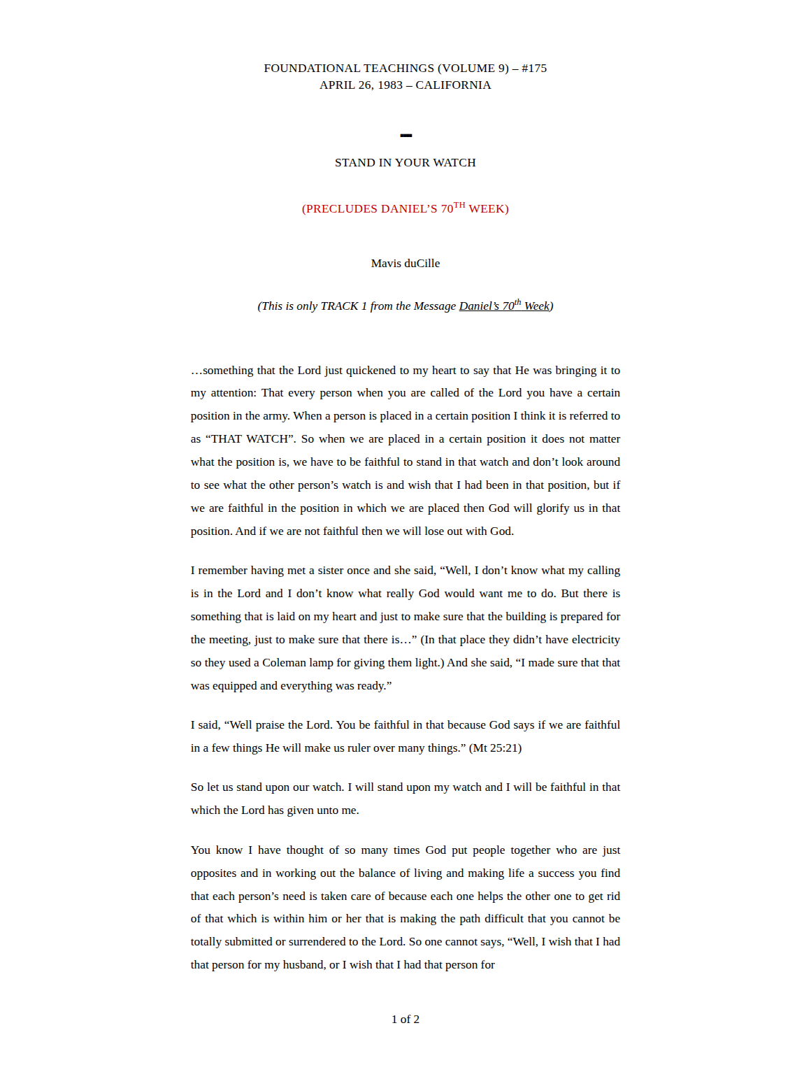FOUNDATIONAL TEACHINGS (VOLUME 9) – #175
APRIL 26, 1983 – CALIFORNIA
▪▪▪▪
STAND IN YOUR WATCH
(PRECLUDES DANIEL’S 70TH WEEK)
Mavis duCille
(This is only TRACK 1 from the Message Daniel’s 70th Week)
…something that the Lord just quickened to my heart to say that He was bringing it to my attention: That every person when you are called of the Lord you have a certain position in the army. When a person is placed in a certain position I think it is referred to as “THAT WATCH”. So when we are placed in a certain position it does not matter what the position is, we have to be faithful to stand in that watch and don’t look around to see what the other person’s watch is and wish that I had been in that position, but if we are faithful in the position in which we are placed then God will glorify us in that position. And if we are not faithful then we will lose out with God.
I remember having met a sister once and she said, “Well, I don’t know what my calling is in the Lord and I don’t know what really God would want me to do. But there is something that is laid on my heart and just to make sure that the building is prepared for the meeting, just to make sure that there is…” (In that place they didn’t have electricity so they used a Coleman lamp for giving them light.) And she said, “I made sure that that was equipped and everything was ready.”
I said, “Well praise the Lord. You be faithful in that because God says if we are faithful in a few things He will make us ruler over many things.” (Mt 25:21)
So let us stand upon our watch. I will stand upon my watch and I will be faithful in that which the Lord has given unto me.
You know I have thought of so many times God put people together who are just opposites and in working out the balance of living and making life a success you find that each person’s need is taken care of because each one helps the other one to get rid of that which is within him or her that is making the path difficult that you cannot be totally submitted or surrendered to the Lord. So one cannot says, “Well, I wish that I had that person for my husband, or I wish that I had that person for
1 of 2